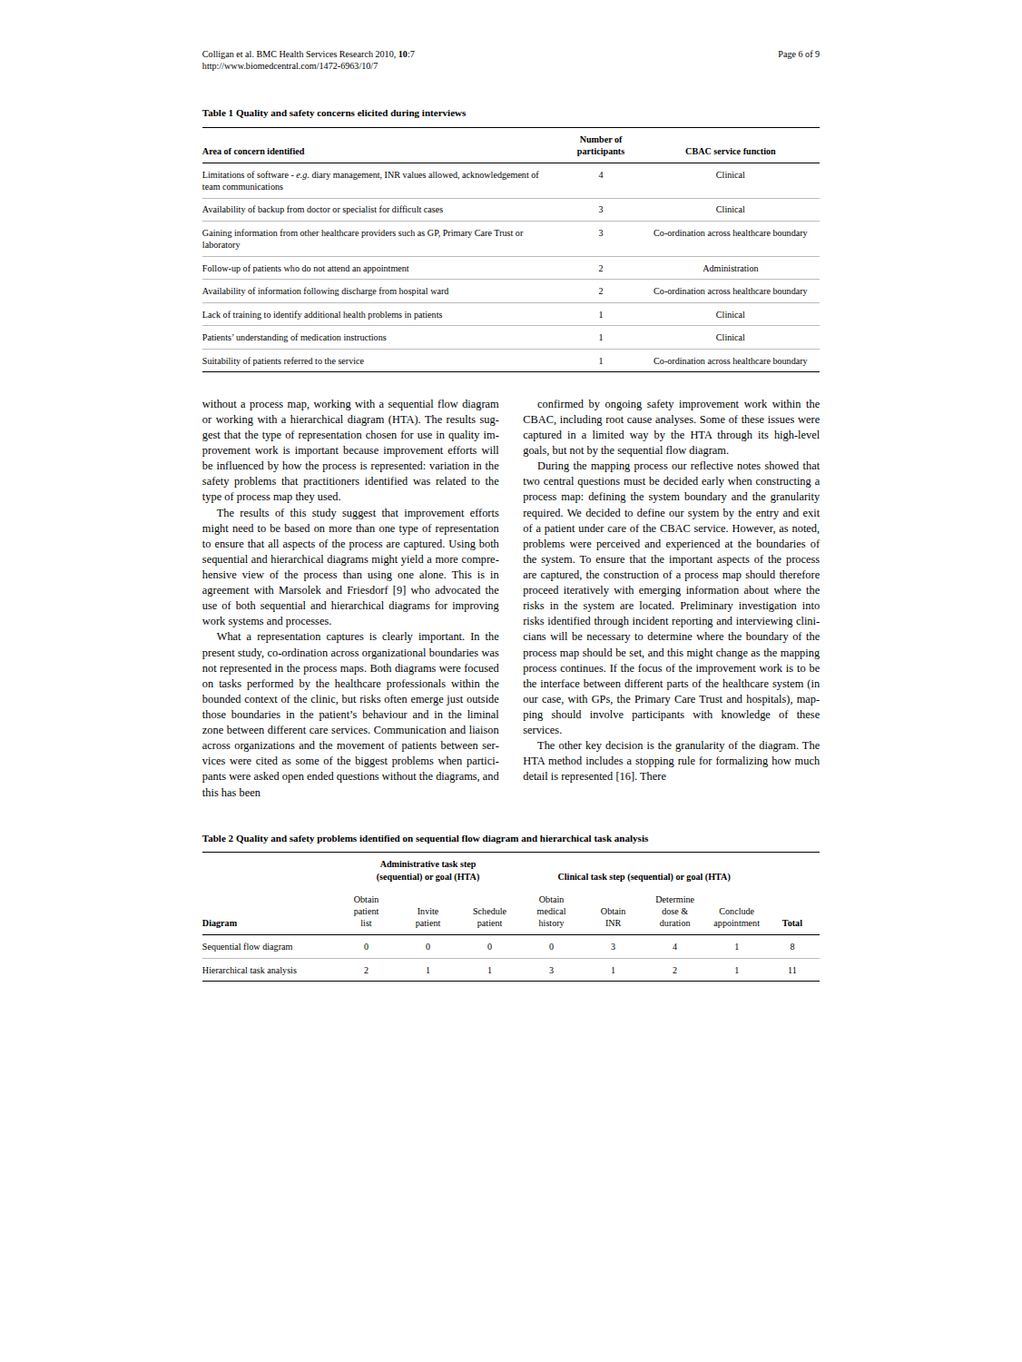Colligan et al. BMC Health Services Research 2010, 10:7
http://www.biomedcentral.com/1472-6963/10/7
Page 6 of 9
Table 1 Quality and safety concerns elicited during interviews
| Area of concern identified | Number of participants | CBAC service function |
| --- | --- | --- |
| Limitations of software - e.g. diary management, INR values allowed, acknowledgement of team communications | 4 | Clinical |
| Availability of backup from doctor or specialist for difficult cases | 3 | Clinical |
| Gaining information from other healthcare providers such as GP, Primary Care Trust or laboratory | 3 | Co-ordination across healthcare boundary |
| Follow-up of patients who do not attend an appointment | 2 | Administration |
| Availability of information following discharge from hospital ward | 2 | Co-ordination across healthcare boundary |
| Lack of training to identify additional health problems in patients | 1 | Clinical |
| Patients’ understanding of medication instructions | 1 | Clinical |
| Suitability of patients referred to the service | 1 | Co-ordination across healthcare boundary |
without a process map, working with a sequential flow diagram or working with a hierarchical diagram (HTA). The results suggest that the type of representation chosen for use in quality improvement work is important because improvement efforts will be influenced by how the process is represented: variation in the safety problems that practitioners identified was related to the type of process map they used.
The results of this study suggest that improvement efforts might need to be based on more than one type of representation to ensure that all aspects of the process are captured. Using both sequential and hierarchical diagrams might yield a more comprehensive view of the process than using one alone. This is in agreement with Marsolek and Friesdorf [9] who advocated the use of both sequential and hierarchical diagrams for improving work systems and processes.
What a representation captures is clearly important. In the present study, co-ordination across organizational boundaries was not represented in the process maps. Both diagrams were focused on tasks performed by the healthcare professionals within the bounded context of the clinic, but risks often emerge just outside those boundaries in the patient’s behaviour and in the liminal zone between different care services. Communication and liaison across organizations and the movement of patients between services were cited as some of the biggest problems when participants were asked open ended questions without the diagrams, and this has been
confirmed by ongoing safety improvement work within the CBAC, including root cause analyses. Some of these issues were captured in a limited way by the HTA through its high-level goals, but not by the sequential flow diagram.
During the mapping process our reflective notes showed that two central questions must be decided early when constructing a process map: defining the system boundary and the granularity required. We decided to define our system by the entry and exit of a patient under care of the CBAC service. However, as noted, problems were perceived and experienced at the boundaries of the system. To ensure that the important aspects of the process are captured, the construction of a process map should therefore proceed iteratively with emerging information about where the risks in the system are located. Preliminary investigation into risks identified through incident reporting and interviewing clinicians will be necessary to determine where the boundary of the process map should be set, and this might change as the mapping process continues. If the focus of the improvement work is to be the interface between different parts of the healthcare system (in our case, with GPs, the Primary Care Trust and hospitals), mapping should involve participants with knowledge of these services.
The other key decision is the granularity of the diagram. The HTA method includes a stopping rule for formalizing how much detail is represented [16]. There
Table 2 Quality and safety problems identified on sequential flow diagram and hierarchical task analysis
| Diagram | Administrative task step (sequential) or goal (HTA) | Clinical task step (sequential) or goal (HTA) | Total |
| --- | --- | --- | --- |
| Obtain patient list | Invite patient | Schedule patient | Obtain medical history | Obtain INR | Determine dose & duration | Conclude appointment |
| Sequential flow diagram | 0 | 0 | 0 | 0 | 3 | 4 | 1 | 8 |
| Hierarchical task analysis | 2 | 1 | 1 | 3 | 1 | 2 | 1 | 11 |